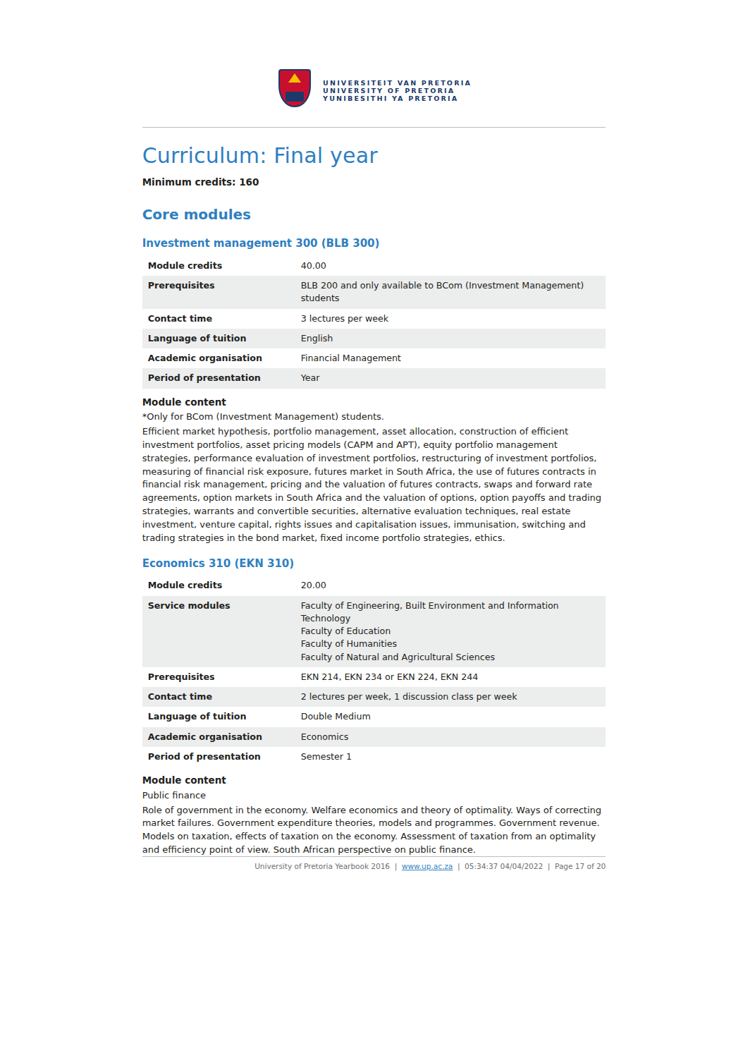Universiteit van Pretoria University of Pretoria Yunibesithi ya Pretoria
Curriculum: Final year
Minimum credits: 160
Core modules
Investment management 300 (BLB 300)
| Module credits | 40.00 |
| Prerequisites | BLB 200 and only available to BCom (Investment Management) students |
| Contact time | 3 lectures per week |
| Language of tuition | English |
| Academic organisation | Financial Management |
| Period of presentation | Year |
Module content
*Only for BCom (Investment Management) students.
Efficient market hypothesis, portfolio management, asset allocation, construction of efficient investment portfolios, asset pricing models (CAPM and APT), equity portfolio management strategies, performance evaluation of investment portfolios, restructuring of investment portfolios, measuring of financial risk exposure, futures market in South Africa, the use of futures contracts in financial risk management, pricing and the valuation of futures contracts, swaps and forward rate agreements, option markets in South Africa and the valuation of options, option payoffs and trading strategies, warrants and convertible securities, alternative evaluation techniques, real estate investment, venture capital, rights issues and capitalisation issues, immunisation, switching and trading strategies in the bond market, fixed income portfolio strategies, ethics.
Economics 310 (EKN 310)
| Module credits | 20.00 |
| Service modules | Faculty of Engineering, Built Environment and Information Technology Faculty of Education Faculty of Humanities Faculty of Natural and Agricultural Sciences |
| Prerequisites | EKN 214, EKN 234 or EKN 224, EKN 244 |
| Contact time | 2 lectures per week, 1 discussion class per week |
| Language of tuition | Double Medium |
| Academic organisation | Economics |
| Period of presentation | Semester 1 |
Module content
Public finance
Role of government in the economy. Welfare economics and theory of optimality. Ways of correcting market failures. Government expenditure theories, models and programmes. Government revenue. Models on taxation, effects of taxation on the economy. Assessment of taxation from an optimality and efficiency point of view. South African perspective on public finance.
University of Pretoria Yearbook 2016 | www.up.ac.za | 05:34:37 04/04/2022 | Page 17 of 20